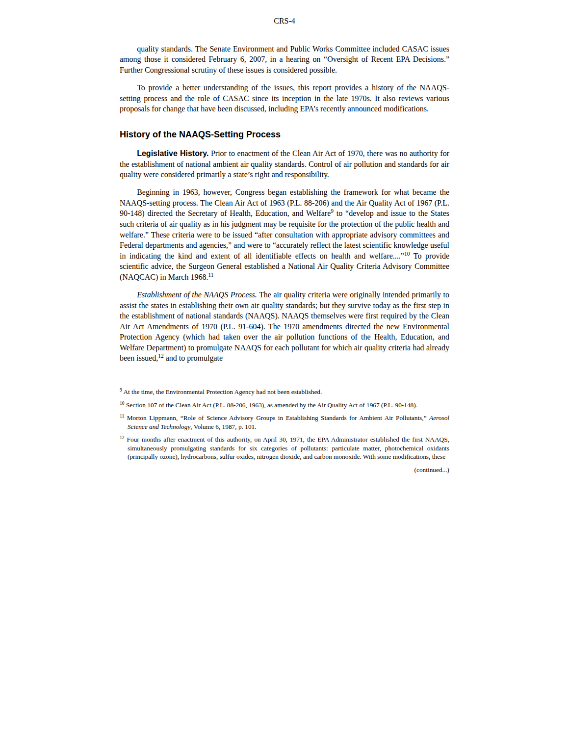CRS-4
quality standards. The Senate Environment and Public Works Committee included CASAC issues among those it considered February 6, 2007, in a hearing on “Oversight of Recent EPA Decisions.” Further Congressional scrutiny of these issues is considered possible.
To provide a better understanding of the issues, this report provides a history of the NAAQS-setting process and the role of CASAC since its inception in the late 1970s. It also reviews various proposals for change that have been discussed, including EPA’s recently announced modifications.
History of the NAAQS-Setting Process
Legislative History. Prior to enactment of the Clean Air Act of 1970, there was no authority for the establishment of national ambient air quality standards. Control of air pollution and standards for air quality were considered primarily a state’s right and responsibility.
Beginning in 1963, however, Congress began establishing the framework for what became the NAAQS-setting process. The Clean Air Act of 1963 (P.L. 88-206) and the Air Quality Act of 1967 (P.L. 90-148) directed the Secretary of Health, Education, and Welfare9 to “develop and issue to the States such criteria of air quality as in his judgment may be requisite for the protection of the public health and welfare.” These criteria were to be issued “after consultation with appropriate advisory committees and Federal departments and agencies,” and were to “accurately reflect the latest scientific knowledge useful in indicating the kind and extent of all identifiable effects on health and welfare....”10 To provide scientific advice, the Surgeon General established a National Air Quality Criteria Advisory Committee (NAQCAC) in March 1968.11
Establishment of the NAAQS Process. The air quality criteria were originally intended primarily to assist the states in establishing their own air quality standards; but they survive today as the first step in the establishment of national standards (NAAQS). NAAQS themselves were first required by the Clean Air Act Amendments of 1970 (P.L. 91-604). The 1970 amendments directed the new Environmental Protection Agency (which had taken over the air pollution functions of the Health, Education, and Welfare Department) to promulgate NAAQS for each pollutant for which air quality criteria had already been issued,12 and to promulgate
9 At the time, the Environmental Protection Agency had not been established.
10 Section 107 of the Clean Air Act (P.L. 88-206, 1963), as amended by the Air Quality Act of 1967 (P.L. 90-148).
11 Morton Lippmann, “Role of Science Advisory Groups in Establishing Standards for Ambient Air Pollutants,” Aerosol Science and Technology, Volume 6, 1987, p. 101.
12 Four months after enactment of this authority, on April 30, 1971, the EPA Administrator established the first NAAQS, simultaneously promulgating standards for six categories of pollutants: particulate matter, photochemical oxidants (principally ozone), hydrocarbons, sulfur oxides, nitrogen dioxide, and carbon monoxide. With some modifications, these
(continued...)